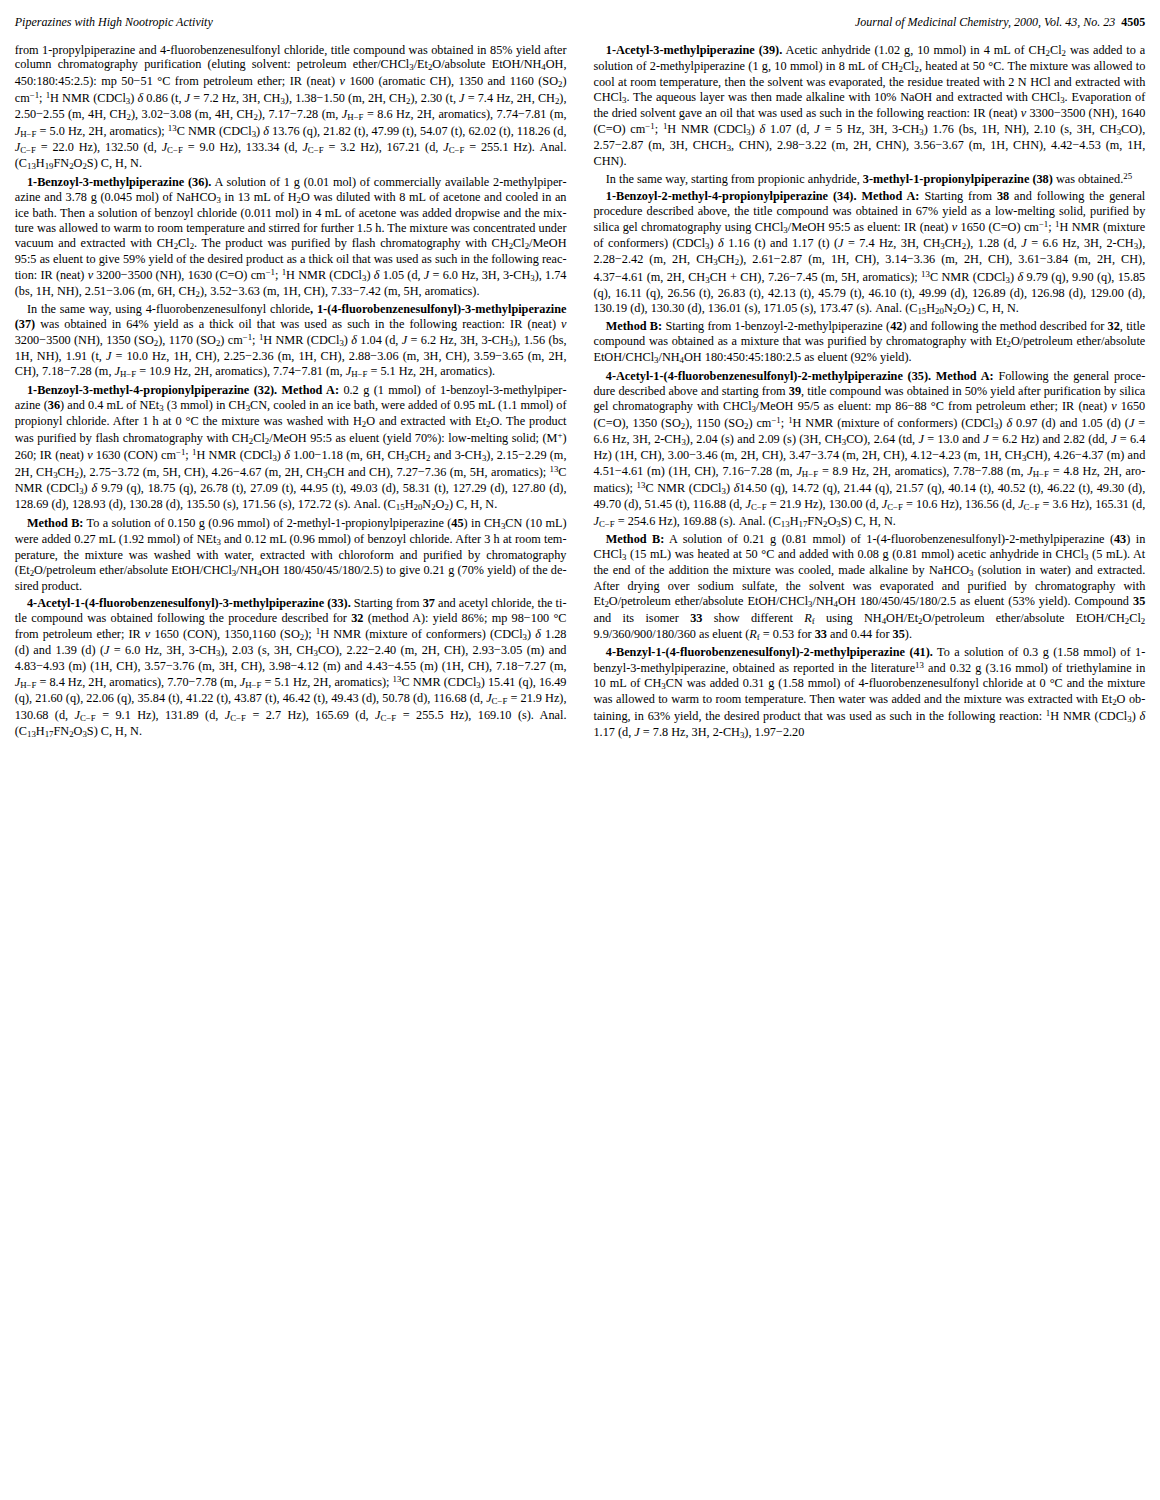Piperazines with High Nootropic Activity
Journal of Medicinal Chemistry, 2000, Vol. 43, No. 23 4505
from 1-propylpiperazine and 4-fluorobenzenesulfonyl chloride, title compound was obtained in 85% yield after column chromatography purification (eluting solvent: petroleum ether/CHCl3/Et2O/absolute EtOH/NH4OH, 450:180:45:2.5): mp 50−51 °C from petroleum ether; IR (neat) ν 1600 (aromatic CH), 1350 and 1160 (SO2) cm−1; 1H NMR (CDCl3) δ 0.86 (t, J = 7.2 Hz, 3H, CH3), 1.38−1.50 (m, 2H, CH2), 2.30 (t, J = 7.4 Hz, 2H, CH2), 2.50−2.55 (m, 4H, CH2), 3.02−3.08 (m, 4H, CH2), 7.17−7.28 (m, JH−F = 8.6 Hz, 2H, aromatics), 7.74−7.81 (m, JH−F = 5.0 Hz, 2H, aromatics); 13C NMR (CDCl3) δ 13.76 (q), 21.82 (t), 47.99 (t), 54.07 (t), 62.02 (t), 118.26 (d, JC−F = 22.0 Hz), 132.50 (d, JC−F = 9.0 Hz), 133.34 (d, JC−F = 3.2 Hz), 167.21 (d, JC−F = 255.1 Hz). Anal. (C13H19FN2O2S) C, H, N.
1-Benzoyl-3-methylpiperazine (36). A solution of 1 g (0.01 mol) of commercially available 2-methylpiperazine and 3.78 g (0.045 mol) of NaHCO3 in 13 mL of H2O was diluted with 8 mL of acetone and cooled in an ice bath. Then a solution of benzoyl chloride (0.011 mol) in 4 mL of acetone was added dropwise and the mixture was allowed to warm to room temperature and stirred for further 1.5 h. The mixture was concentrated under vacuum and extracted with CH2Cl2. The product was purified by flash chromatography with CH2Cl2/MeOH 95:5 as eluent to give 59% yield of the desired product as a thick oil that was used as such in the following reaction: IR (neat) ν 3200−3500 (NH), 1630 (C=O) cm−1; 1H NMR (CDCl3) δ 1.05 (d, J = 6.0 Hz, 3H, 3-CH3), 1.74 (bs, 1H, NH), 2.51−3.06 (m, 6H, CH2), 3.52−3.63 (m, 1H, CH), 7.33−7.42 (m, 5H, aromatics).
In the same way, using 4-fluorobenzenesulfonyl chloride, 1-(4-fluorobenzenesulfonyl)-3-methylpiperazine (37) was obtained in 64% yield as a thick oil that was used as such in the following reaction: IR (neat) ν 3200−3500 (NH), 1350 (SO2), 1170 (SO2) cm−1; 1H NMR (CDCl3) δ 1.04 (d, J = 6.2 Hz, 3H, 3-CH3), 1.56 (bs, 1H, NH), 1.91 (t, J = 10.0 Hz, 1H, CH), 2.25−2.36 (m, 1H, CH), 2.88−3.06 (m, 3H, CH), 3.59−3.65 (m, 2H, CH), 7.18−7.28 (m, JH−F = 10.9 Hz, 2H, aromatics), 7.74−7.81 (m, JH−F = 5.1 Hz, 2H, aromatics).
1-Benzoyl-3-methyl-4-propionylpiperazine (32). Method A: 0.2 g (1 mmol) of 1-benzoyl-3-methylpiperazine (36) and 0.4 mL of NEt3 (3 mmol) in CH3CN, cooled in an ice bath, were added of 0.95 mL (1.1 mmol) of propionyl chloride. After 1 h at 0 °C the mixture was washed with H2O and extracted with Et2O. The product was purified by flash chromatography with CH2Cl2/MeOH 95:5 as eluent (yield 70%): low-melting solid; (M+) 260; IR (neat) ν 1630 (CON) cm−1; 1H NMR (CDCl3) δ 1.00−1.18 (m, 6H, CH3CH2 and 3-CH3), 2.15−2.29 (m, 2H, CH3CH2), 2.75−3.72 (m, 5H, CH), 4.26−4.67 (m, 2H, CH3CH and CH), 7.27−7.36 (m, 5H, aromatics); 13C NMR (CDCl3) δ 9.79 (q), 18.75 (q), 26.78 (t), 27.09 (t), 44.95 (t), 49.03 (d), 58.31 (t), 127.29 (d), 127.80 (d), 128.69 (d), 128.93 (d), 130.28 (d), 135.50 (s), 171.56 (s), 172.72 (s). Anal. (C15H20N2O2) C, H, N.
Method B: To a solution of 0.150 g (0.96 mmol) of 2-methyl-1-propionylpiperazine (45) in CH3CN (10 mL) were added 0.27 mL (1.92 mmol) of NEt3 and 0.12 mL (0.96 mmol) of benzoyl chloride. After 3 h at room temperature, the mixture was washed with water, extracted with chloroform and purified by chromatography (Et2O/petroleum ether/absolute EtOH/CHCl3/NH4OH 180/450/45/180/2.5) to give 0.21 g (70% yield) of the desired product.
4-Acetyl-1-(4-fluorobenzenesulfonyl)-3-methylpiperazine (33). Starting from 37 and acetyl chloride, the title compound was obtained following the procedure described for 32 (method A): yield 86%; mp 98−100 °C from petroleum ether; IR ν 1650 (CON), 1350,1160 (SO2); 1H NMR (mixture of conformers) (CDCl3) δ 1.28 (d) and 1.39 (d) (J = 6.0 Hz, 3H, 3-CH3), 2.03 (s, 3H, CH3CO), 2.22−2.40 (m, 2H, CH), 2.93−3.05 (m) and 4.83−4.93 (m) (1H, CH), 3.57−3.76 (m, 3H, CH), 3.98−4.12 (m) and 4.43−4.55 (m) (1H, CH), 7.18−7.27 (m, JH−F = 8.4 Hz, 2H, aromatics), 7.70−7.78 (m, JH−F = 5.1 Hz, 2H, aromatics); 13C NMR (CDCl3) 15.41 (q), 16.49 (q), 21.60 (q), 22.06 (q), 35.84 (t), 41.22 (t), 43.87 (t), 46.42 (t), 49.43 (d), 50.78 (d), 116.68 (d, JC−F = 21.9 Hz), 130.68 (d, JC−F = 9.1 Hz), 131.89 (d, JC−F = 2.7 Hz), 165.69 (d, JC−F = 255.5 Hz), 169.10 (s). Anal. (C13H17FN2O3S) C, H, N.
1-Acetyl-3-methylpiperazine (39). Acetic anhydride (1.02 g, 10 mmol) in 4 mL of CH2Cl2 was added to a solution of 2-methylpiperazine (1 g, 10 mmol) in 8 mL of CH2Cl2, heated at 50 °C. The mixture was allowed to cool at room temperature, then the solvent was evaporated, the residue treated with 2 N HCl and extracted with CHCl3. The aqueous layer was then made alkaline with 10% NaOH and extracted with CHCl3. Evaporation of the dried solvent gave an oil that was used as such in the following reaction: IR (neat) ν 3300−3500 (NH), 1640 (C=O) cm−1; 1H NMR (CDCl3) δ 1.07 (d, J = 5 Hz, 3H, 3-CH3) 1.76 (bs, 1H, NH), 2.10 (s, 3H, CH3CO), 2.57−2.87 (m, 3H, CHCH3, CHN), 2.98−3.22 (m, 2H, CHN), 3.56−3.67 (m, 1H, CHN), 4.42−4.53 (m, 1H, CHN).
In the same way, starting from propionic anhydride, 3-methyl-1-propionylpiperazine (38) was obtained.25
1-Benzoyl-2-methyl-4-propionylpiperazine (34). Method A: Starting from 38 and following the general procedure described above, the title compound was obtained in 67% yield as a low-melting solid, purified by silica gel chromatography using CHCl3/MeOH 95:5 as eluent: IR (neat) ν 1650 (C=O) cm−1; 1H NMR (mixture of conformers) (CDCl3) δ 1.16 (t) and 1.17 (t) (J = 7.4 Hz, 3H, CH3CH2), 1.28 (d, J = 6.6 Hz, 3H, 2-CH3), 2.28−2.42 (m, 2H, CH3CH2), 2.61−2.87 (m, 1H, CH), 3.14−3.36 (m, 2H, CH), 3.61−3.84 (m, 2H, CH), 4.37−4.61 (m, 2H, CH3CH + CH), 7.26−7.45 (m, 5H, aromatics); 13C NMR (CDCl3) δ 9.79 (q), 9.90 (q), 15.85 (q), 16.11 (q), 26.56 (t), 26.83 (t), 42.13 (t), 45.79 (t), 46.10 (t), 49.99 (d), 126.89 (d), 126.98 (d), 129.00 (d), 130.19 (d), 130.30 (d), 136.01 (s), 171.05 (s), 173.47 (s). Anal. (C15H20N2O2) C, H, N.
Method B: Starting from 1-benzoyl-2-methylpiperazine (42) and following the method described for 32, title compound was obtained as a mixture that was purified by chromatography with Et2O/petroleum ether/absolute EtOH/CHCl3/NH4OH 180:450:45:180:2.5 as eluent (92% yield).
4-Acetyl-1-(4-fluorobenzenesulfonyl)-2-methylpiperazine (35). Method A: Following the general procedure described above and starting from 39, title compound was obtained in 50% yield after purification by silica gel chromatography with CHCl3/MeOH 95/5 as eluent: mp 86−88 °C from petroleum ether; IR (neat) ν 1650 (C=O), 1350 (SO2), 1150 (SO2) cm−1; 1H NMR (mixture of conformers) (CDCl3) δ 0.97 (d) and 1.05 (d) (J = 6.6 Hz, 3H, 2-CH3), 2.04 (s) and 2.09 (s) (3H, CH3CO), 2.64 (td, J = 13.0 and J = 6.2 Hz) and 2.82 (dd, J = 6.4 Hz) (1H, CH), 3.00−3.46 (m, 2H, CH), 3.47−3.74 (m, 2H, CH), 4.12−4.23 (m, 1H, CH3CH), 4.26−4.37 (m) and 4.51−4.61 (m) (1H, CH), 7.16−7.28 (m, JH−F = 8.9 Hz, 2H, aromatics), 7.78−7.88 (m, JH−F = 4.8 Hz, 2H, aromatics); 13C NMR (CDCl3) δ14.50 (q), 14.72 (q), 21.44 (q), 21.57 (q), 40.14 (t), 40.52 (t), 46.22 (t), 49.30 (d), 49.70 (d), 51.45 (t), 116.88 (d, JC−F = 21.9 Hz), 130.00 (d, JC−F = 10.6 Hz), 136.56 (d, JC−F = 3.6 Hz), 165.31 (d, JC−F = 254.6 Hz), 169.88 (s). Anal. (C13H17FN2O3S) C, H, N.
Method B: A solution of 0.21 g (0.81 mmol) of 1-(4-fluorobenzenesulfonyl)-2-methylpiperazine (43) in CHCl3 (15 mL) was heated at 50 °C and added with 0.08 g (0.81 mmol) acetic anhydride in CHCl3 (5 mL). At the end of the addition the mixture was cooled, made alkaline by NaHCO3 (solution in water) and extracted. After drying over sodium sulfate, the solvent was evaporated and purified by chromatography with Et2O/petroleum ether/absolute EtOH/CHCl3/NH4OH 180/450/45/180/2.5 as eluent (53% yield). Compound 35 and its isomer 33 show different Rf using NH4OH/Et2O/petroleum ether/absolute EtOH/CH2Cl2 9.9/360/900/180/360 as eluent (Rf = 0.53 for 33 and 0.44 for 35).
4-Benzyl-1-(4-fluorobenzenesulfonyl)-2-methylpiperazine (41). To a solution of 0.3 g (1.58 mmol) of 1-benzyl-3-methylpiperazine, obtained as reported in the literature13 and 0.32 g (3.16 mmol) of triethylamine in 10 mL of CH3CN was added 0.31 g (1.58 mmol) of 4-fluorobenzenesulfonyl chloride at 0 °C and the mixture was allowed to warm to room temperature. Then water was added and the mixture was extracted with Et2O obtaining, in 63% yield, the desired product that was used as such in the following reaction: 1H NMR (CDCl3) δ 1.17 (d, J = 7.8 Hz, 3H, 2-CH3), 1.97−2.20